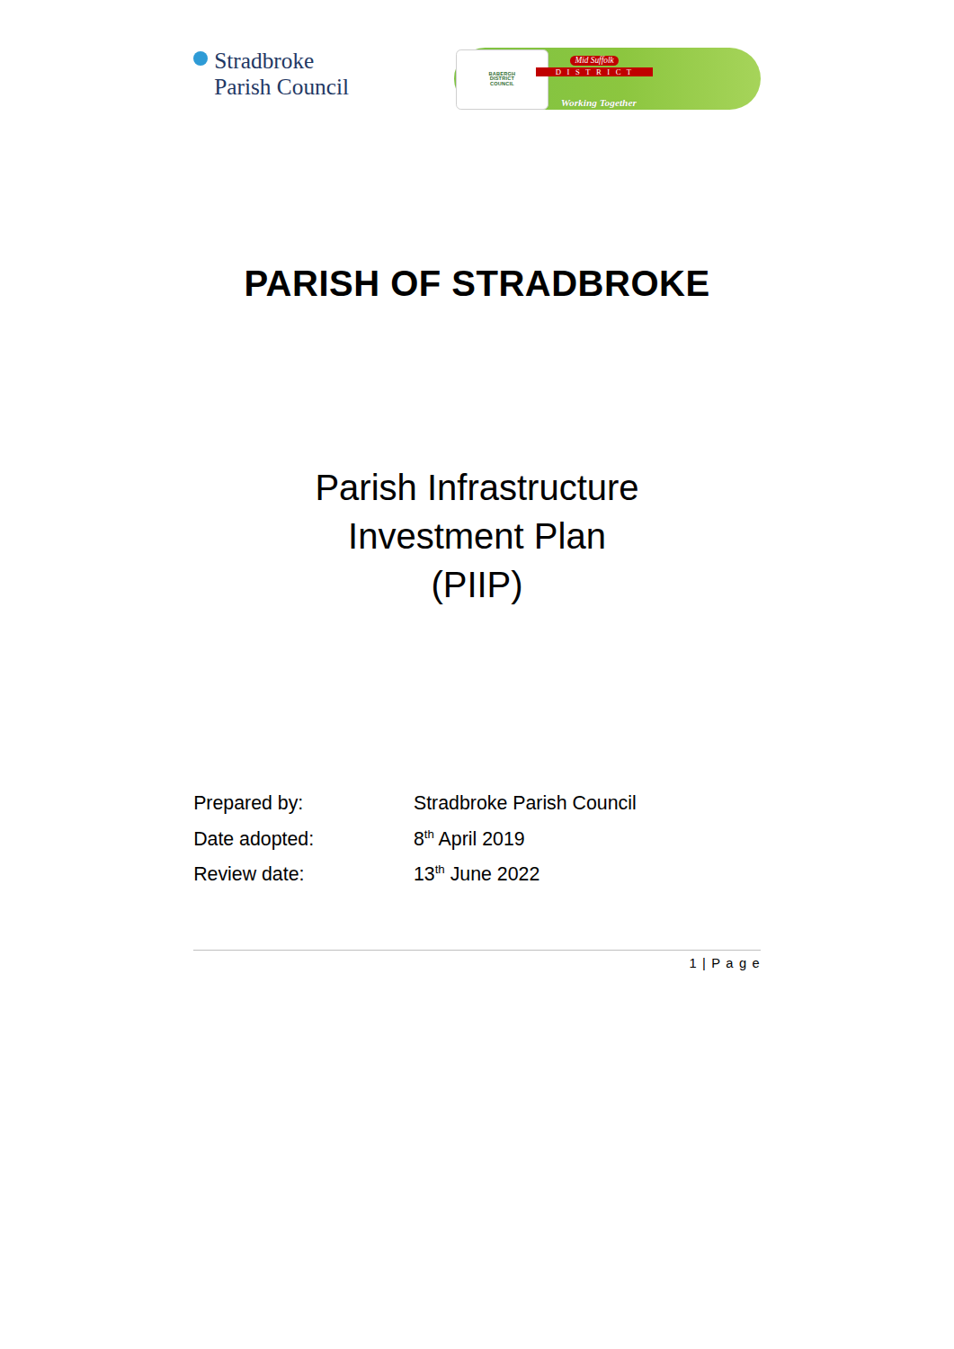Stradbroke Parish Council
BABERGH
DISTRICT
COUNCIL
Mid Suffolk D I S T R I C T
Working Together
PARISH OF STRADBROKE
Parish Infrastructure Investment Plan (PIIP)
| Prepared by: | Stradbroke Parish Council |
| Date adopted: | 8 th April 2019 |
| Review date: | 13 th June 2022 |
1 | P a g e